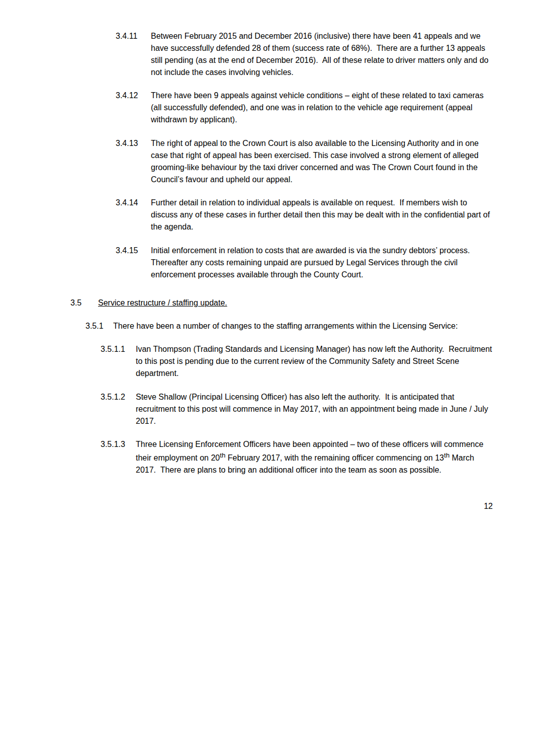3.4.11
Between February 2015 and December 2016 (inclusive) there have been 41 appeals and we have successfully defended 28 of them (success rate of 68%). There are a further 13 appeals still pending (as at the end of December 2016). All of these relate to driver matters only and do not include the cases involving vehicles.
3.4.12
There have been 9 appeals against vehicle conditions – eight of these related to taxi cameras (all successfully defended), and one was in relation to the vehicle age requirement (appeal withdrawn by applicant).
3.4.13
The right of appeal to the Crown Court is also available to the Licensing Authority and in one case that right of appeal has been exercised. This case involved a strong element of alleged grooming-like behaviour by the taxi driver concerned and was The Crown Court found in the Council’s favour and upheld our appeal.
3.4.14
Further detail in relation to individual appeals is available on request. If members wish to discuss any of these cases in further detail then this may be dealt with in the confidential part of the agenda.
3.4.15
Initial enforcement in relation to costs that are awarded is via the sundry debtors’ process. Thereafter any costs remaining unpaid are pursued by Legal Services through the civil enforcement processes available through the County Court.
3.5
Service restructure / staffing update.
3.5.1
There have been a number of changes to the staffing arrangements within the Licensing Service:
3.5.1.1
Ivan Thompson (Trading Standards and Licensing Manager) has now left the Authority. Recruitment to this post is pending due to the current review of the Community Safety and Street Scene department.
3.5.1.2
Steve Shallow (Principal Licensing Officer) has also left the authority. It is anticipated that recruitment to this post will commence in May 2017, with an appointment being made in June / July 2017.
3.5.1.3
Three Licensing Enforcement Officers have been appointed – two of these officers will commence their employment on 20th February 2017, with the remaining officer commencing on 13th March 2017. There are plans to bring an additional officer into the team as soon as possible.
12